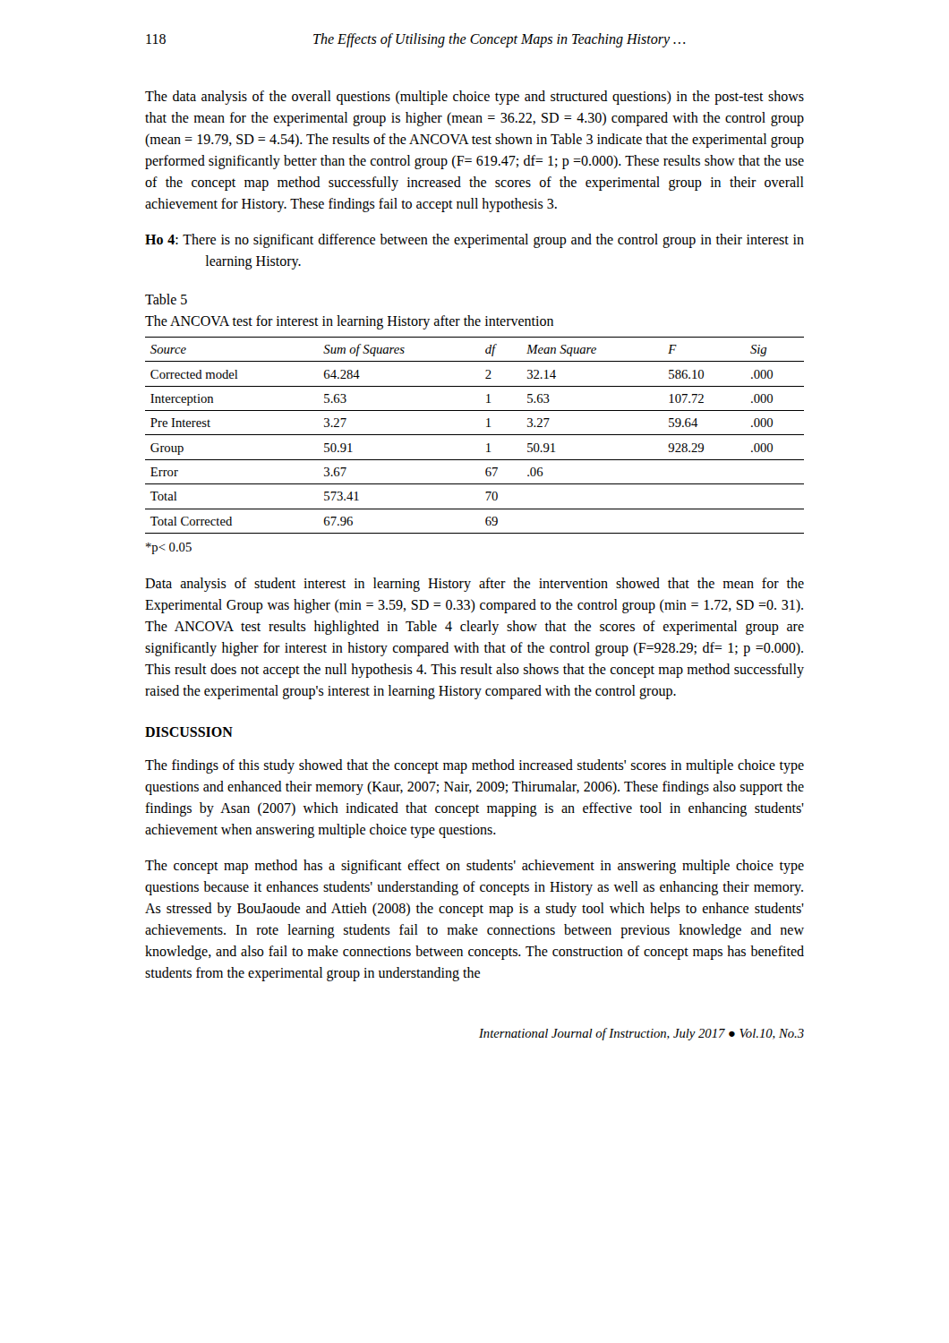118 The Effects of Utilising the Concept Maps in Teaching History …
The data analysis of the overall questions (multiple choice type and structured questions) in the post-test shows that the mean for the experimental group is higher (mean = 36.22, SD = 4.30) compared with the control group (mean = 19.79, SD = 4.54). The results of the ANCOVA test shown in Table 3 indicate that the experimental group performed significantly better than the control group (F= 619.47; df= 1; p =0.000). These results show that the use of the concept map method successfully increased the scores of the experimental group in their overall achievement for History. These findings fail to accept null hypothesis 3.
Ho 4: There is no significant difference between the experimental group and the control group in their interest in learning History.
Table 5
The ANCOVA test for interest in learning History after the intervention
| Source | Sum of Squares | df | Mean Square | F | Sig |
| --- | --- | --- | --- | --- | --- |
| Corrected model | 64.284 | 2 | 32.14 | 586.10 | .000 |
| Interception | 5.63 | 1 | 5.63 | 107.72 | .000 |
| Pre Interest | 3.27 | 1 | 3.27 | 59.64 | .000 |
| Group | 50.91 | 1 | 50.91 | 928.29 | .000 |
| Error | 3.67 | 67 | .06 | | |
| Total | 573.41 | 70 | | | |
| Total Corrected | 67.96 | 69 | | | |
*p< 0.05
Data analysis of student interest in learning History after the intervention showed that the mean for the Experimental Group was higher (min = 3.59, SD = 0.33) compared to the control group (min = 1.72, SD =0. 31). The ANCOVA test results highlighted in Table 4 clearly show that the scores of experimental group are significantly higher for interest in history compared with that of the control group (F=928.29; df= 1; p =0.000). This result does not accept the null hypothesis 4. This result also shows that the concept map method successfully raised the experimental group's interest in learning History compared with the control group.
Discussion
The findings of this study showed that the concept map method increased students' scores in multiple choice type questions and enhanced their memory (Kaur, 2007; Nair, 2009; Thirumalar, 2006). These findings also support the findings by Asan (2007) which indicated that concept mapping is an effective tool in enhancing students' achievement when answering multiple choice type questions.
The concept map method has a significant effect on students' achievement in answering multiple choice type questions because it enhances students' understanding of concepts in History as well as enhancing their memory. As stressed by BouJaoude and Attieh (2008) the concept map is a study tool which helps to enhance students' achievements. In rote learning students fail to make connections between previous knowledge and new knowledge, and also fail to make connections between concepts. The construction of concept maps has benefited students from the experimental group in understanding the
International Journal of Instruction, July 2017 ● Vol.10, No.3